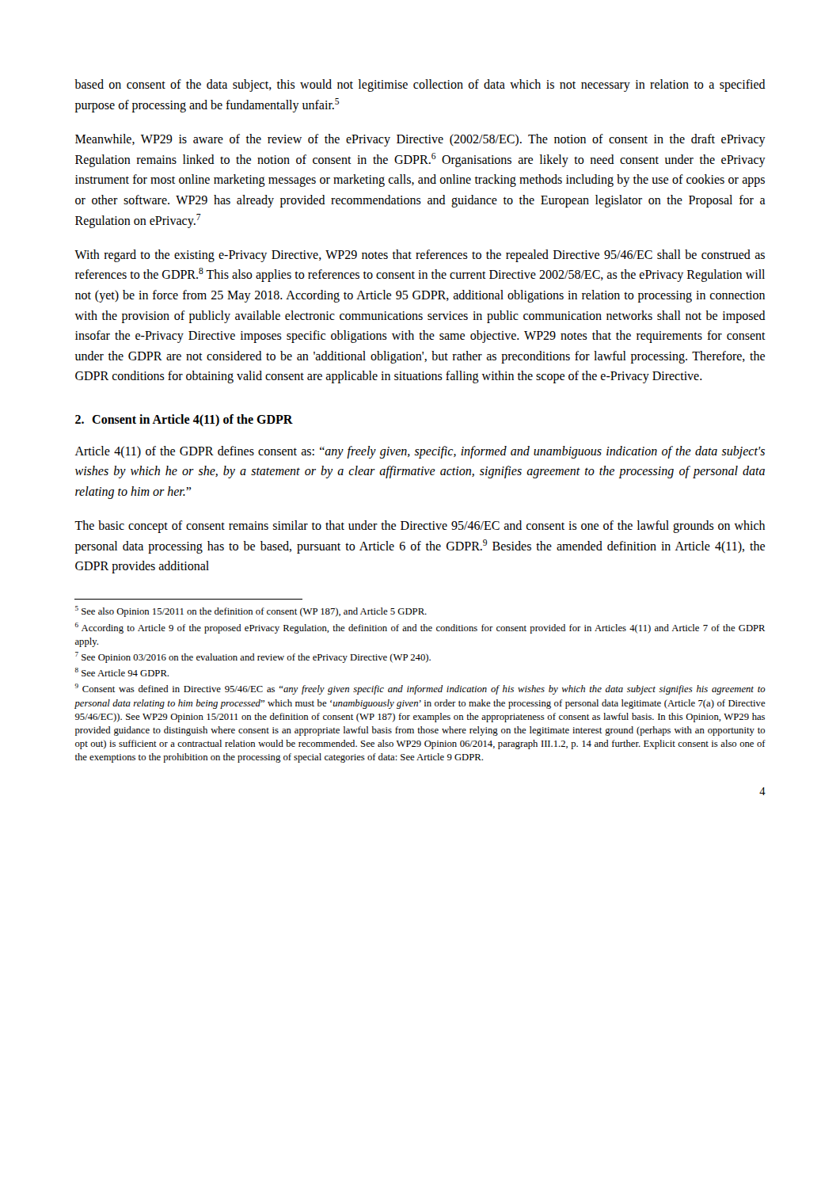based on consent of the data subject, this would not legitimise collection of data which is not necessary in relation to a specified purpose of processing and be fundamentally unfair.5
Meanwhile, WP29 is aware of the review of the ePrivacy Directive (2002/58/EC). The notion of consent in the draft ePrivacy Regulation remains linked to the notion of consent in the GDPR.6 Organisations are likely to need consent under the ePrivacy instrument for most online marketing messages or marketing calls, and online tracking methods including by the use of cookies or apps or other software. WP29 has already provided recommendations and guidance to the European legislator on the Proposal for a Regulation on ePrivacy.7
With regard to the existing e-Privacy Directive, WP29 notes that references to the repealed Directive 95/46/EC shall be construed as references to the GDPR.8 This also applies to references to consent in the current Directive 2002/58/EC, as the ePrivacy Regulation will not (yet) be in force from 25 May 2018. According to Article 95 GDPR, additional obligations in relation to processing in connection with the provision of publicly available electronic communications services in public communication networks shall not be imposed insofar the e-Privacy Directive imposes specific obligations with the same objective. WP29 notes that the requirements for consent under the GDPR are not considered to be an 'additional obligation', but rather as preconditions for lawful processing. Therefore, the GDPR conditions for obtaining valid consent are applicable in situations falling within the scope of the e-Privacy Directive.
2. Consent in Article 4(11) of the GDPR
Article 4(11) of the GDPR defines consent as: “any freely given, specific, informed and unambiguous indication of the data subject's wishes by which he or she, by a statement or by a clear affirmative action, signifies agreement to the processing of personal data relating to him or her.”
The basic concept of consent remains similar to that under the Directive 95/46/EC and consent is one of the lawful grounds on which personal data processing has to be based, pursuant to Article 6 of the GDPR.9 Besides the amended definition in Article 4(11), the GDPR provides additional
5 See also Opinion 15/2011 on the definition of consent (WP 187), and Article 5 GDPR.
6 According to Article 9 of the proposed ePrivacy Regulation, the definition of and the conditions for consent provided for in Articles 4(11) and Article 7 of the GDPR apply.
7 See Opinion 03/2016 on the evaluation and review of the ePrivacy Directive (WP 240).
8 See Article 94 GDPR.
9 Consent was defined in Directive 95/46/EC as “any freely given specific and informed indication of his wishes by which the data subject signifies his agreement to personal data relating to him being processed” which must be ‘unambiguously given’ in order to make the processing of personal data legitimate (Article 7(a) of Directive 95/46/EC)). See WP29 Opinion 15/2011 on the definition of consent (WP 187) for examples on the appropriateness of consent as lawful basis. In this Opinion, WP29 has provided guidance to distinguish where consent is an appropriate lawful basis from those where relying on the legitimate interest ground (perhaps with an opportunity to opt out) is sufficient or a contractual relation would be recommended. See also WP29 Opinion 06/2014, paragraph III.1.2, p. 14 and further. Explicit consent is also one of the exemptions to the prohibition on the processing of special categories of data: See Article 9 GDPR.
4